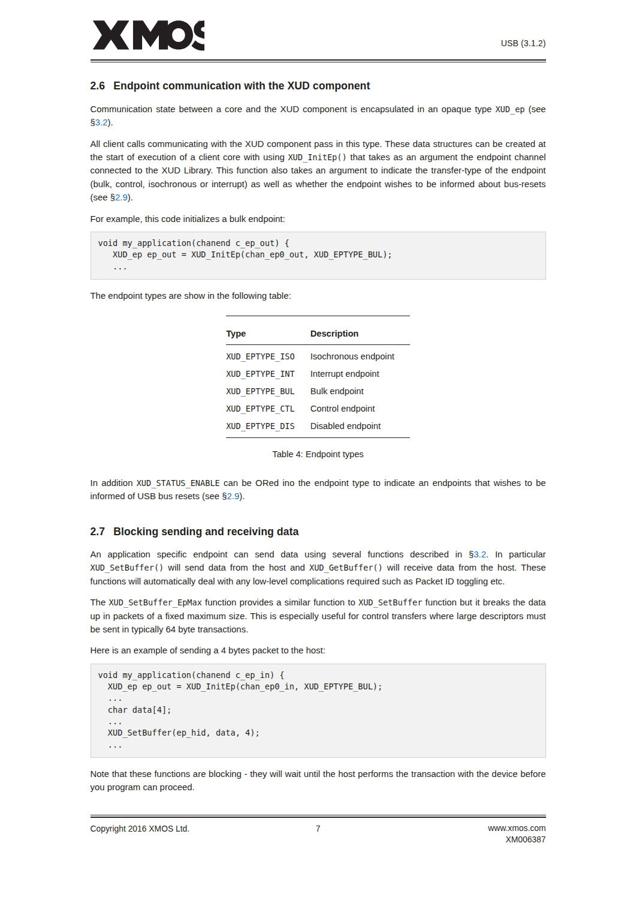R
USB (3.1.2)
2.6 Endpoint communication with the XUD component
Communication state between a core and the XUD component is encapsulated in an opaque type XUD_ep (see §3.2).
All client calls communicating with the XUD component pass in this type. These data structures can be created at the start of execution of a client core with using XUD_InitEp() that takes as an argument the endpoint channel connected to the XUD Library. This function also takes an argument to indicate the transfer-type of the endpoint (bulk, control, isochronous or interrupt) as well as whether the endpoint wishes to be informed about bus-resets (see §2.9).
For example, this code initializes a bulk endpoint:
void my_application(chanend c_ep_out) {
   XUD_ep ep_out = XUD_InitEp(chan_ep0_out, XUD_EPTYPE_BUL);
   ...
The endpoint types are show in the following table:
| Type | Description |
| --- | --- |
| XUD_EPTYPE_ISO | Isochronous endpoint |
| XUD_EPTYPE_INT | Interrupt endpoint |
| XUD_EPTYPE_BUL | Bulk endpoint |
| XUD_EPTYPE_CTL | Control endpoint |
| XUD_EPTYPE_DIS | Disabled endpoint |
Table 4: Endpoint types
In addition XUD_STATUS_ENABLE can be ORed ino the endpoint type to indicate an endpoints that wishes to be informed of USB bus resets (see §2.9).
2.7 Blocking sending and receiving data
An application specific endpoint can send data using several functions described in §3.2. In particular XUD_SetBuffer() will send data from the host and XUD_GetBuffer() will receive data from the host. These functions will automatically deal with any low-level complications required such as Packet ID toggling etc.
The XUD_SetBuffer_EpMax function provides a similar function to XUD_SetBuffer function but it breaks the data up in packets of a fixed maximum size. This is especially useful for control transfers where large descriptors must be sent in typically 64 byte transactions.
Here is an example of sending a 4 bytes packet to the host:
void my_application(chanend c_ep_in) {
  XUD_ep ep_out = XUD_InitEp(chan_ep0_in, XUD_EPTYPE_BUL);
  ...
  char data[4];
  ...
  XUD_SetBuffer(ep_hid, data, 4);
  ...
Note that these functions are blocking - they will wait until the host performs the transaction with the device before you program can proceed.
Copyright 2016 XMOS Ltd.
7
www.xmos.com
XM006387